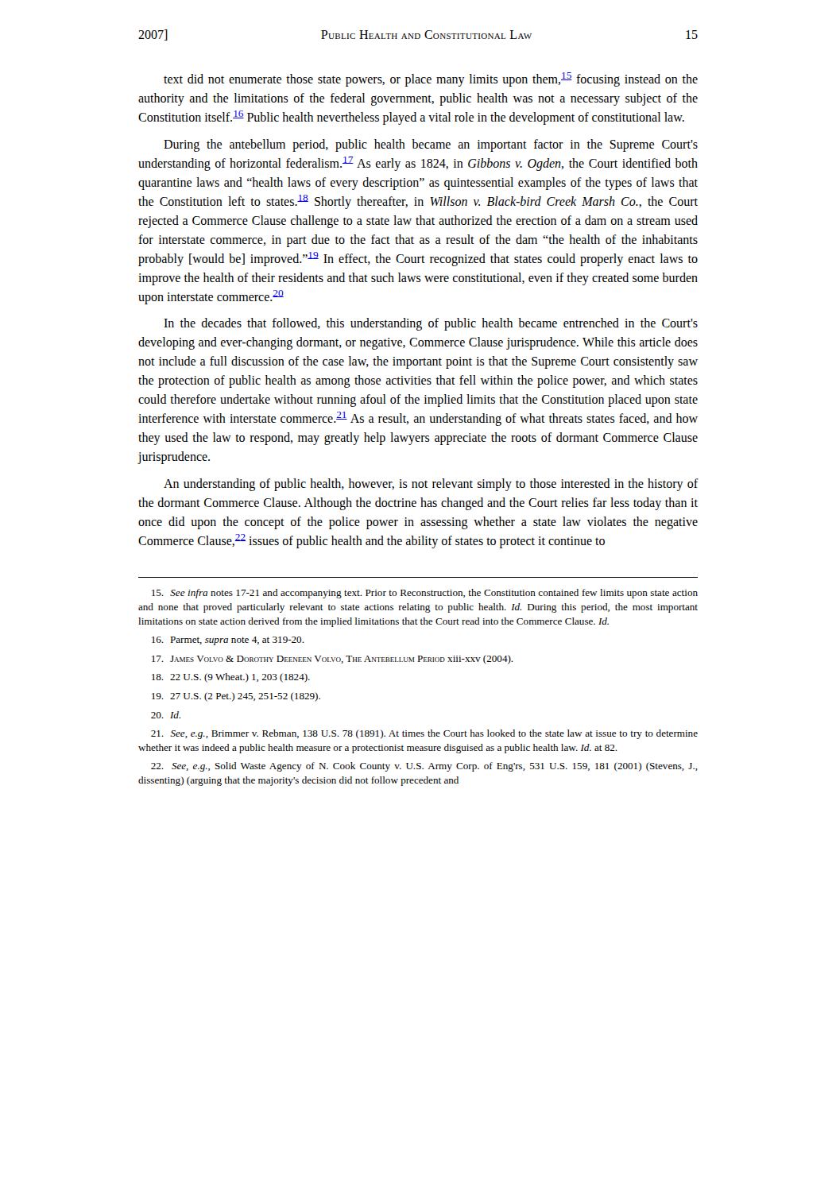2007] Public Health and Constitutional Law 15
text did not enumerate those state powers, or place many limits upon them,15 focusing instead on the authority and the limitations of the federal government, public health was not a necessary subject of the Constitution itself.16 Public health nevertheless played a vital role in the development of constitutional law.
During the antebellum period, public health became an important factor in the Supreme Court's understanding of horizontal federalism.17 As early as 1824, in Gibbons v. Ogden, the Court identified both quarantine laws and “health laws of every description” as quintessential examples of the types of laws that the Constitution left to states.18 Shortly thereafter, in Willson v. Black-bird Creek Marsh Co., the Court rejected a Commerce Clause challenge to a state law that authorized the erection of a dam on a stream used for interstate commerce, in part due to the fact that as a result of the dam “the health of the inhabitants probably [would be] improved.”19 In effect, the Court recognized that states could properly enact laws to improve the health of their residents and that such laws were constitutional, even if they created some burden upon interstate commerce.20
In the decades that followed, this understanding of public health became entrenched in the Court's developing and ever-changing dormant, or negative, Commerce Clause jurisprudence. While this article does not include a full discussion of the case law, the important point is that the Supreme Court consistently saw the protection of public health as among those activities that fell within the police power, and which states could therefore undertake without running afoul of the implied limits that the Constitution placed upon state interference with interstate commerce.21 As a result, an understanding of what threats states faced, and how they used the law to respond, may greatly help lawyers appreciate the roots of dormant Commerce Clause jurisprudence.
An understanding of public health, however, is not relevant simply to those interested in the history of the dormant Commerce Clause. Although the doctrine has changed and the Court relies far less today than it once did upon the concept of the police power in assessing whether a state law violates the negative Commerce Clause,22 issues of public health and the ability of states to protect it continue to
15. See infra notes 17-21 and accompanying text. Prior to Reconstruction, the Constitution contained few limits upon state action and none that proved particularly relevant to state actions relating to public health. Id. During this period, the most important limitations on state action derived from the implied limitations that the Court read into the Commerce Clause. Id.
16. Parmet, supra note 4, at 319-20.
17. James Volvo & Dorothy Deeneen Volvo, The Antebellum Period xiii-xxv (2004).
18. 22 U.S. (9 Wheat.) 1, 203 (1824).
19. 27 U.S. (2 Pet.) 245, 251-52 (1829).
20. Id.
21. See, e.g., Brimmer v. Rebman, 138 U.S. 78 (1891). At times the Court has looked to the state law at issue to try to determine whether it was indeed a public health measure or a protectionist measure disguised as a public health law. Id. at 82.
22. See, e.g., Solid Waste Agency of N. Cook County v. U.S. Army Corp. of Eng'rs, 531 U.S. 159, 181 (2001) (Stevens, J., dissenting) (arguing that the majority's decision did not follow precedent and